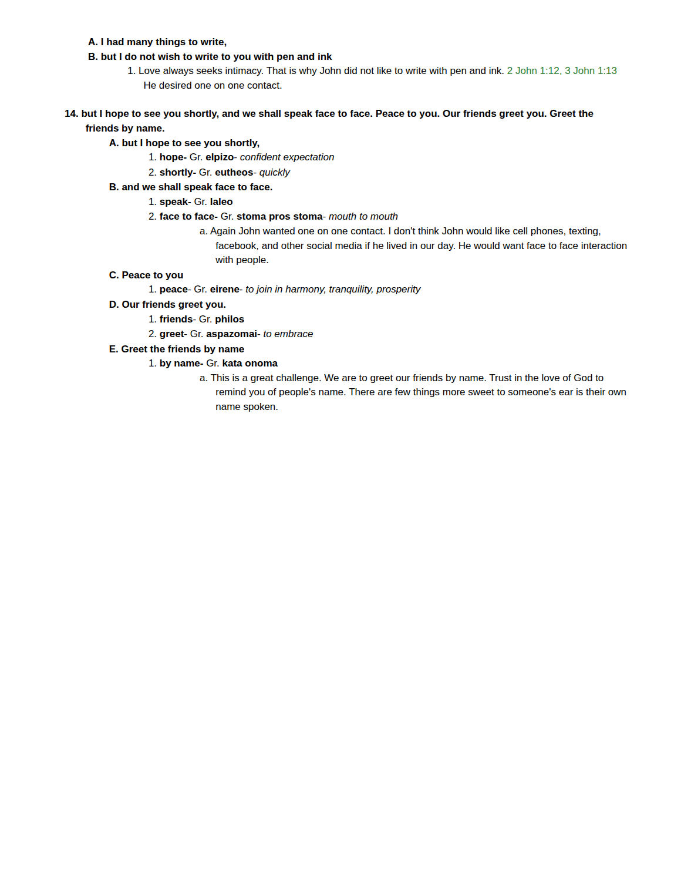A. I had many things to write,
B. but I do not wish to write to you with pen and ink
1. Love always seeks intimacy. That is why John did not like to write with pen and ink. 2 John 1:12, 3 John 1:13 He desired one on one contact.
14. but I hope to see you shortly, and we shall speak face to face. Peace to you. Our friends greet you. Greet the friends by name.
A. but I hope to see you shortly,
1. hope- Gr. elpizo- confident expectation
2. shortly- Gr. eutheos- quickly
B. and we shall speak face to face.
1. speak- Gr. laleo
2. face to face- Gr. stoma pros stoma- mouth to mouth
a. Again John wanted one on one contact. I don't think John would like cell phones, texting, facebook, and other social media if he lived in our day. He would want face to face interaction with people.
C. Peace to you
1. peace- Gr. eirene- to join in harmony, tranquility, prosperity
D. Our friends greet you.
1. friends- Gr. philos
2. greet- Gr. aspazomai- to embrace
E. Greet the friends by name
1. by name- Gr. kata onoma
a. This is a great challenge. We are to greet our friends by name. Trust in the love of God to remind you of people's name. There are few things more sweet to someone's ear is their own name spoken.